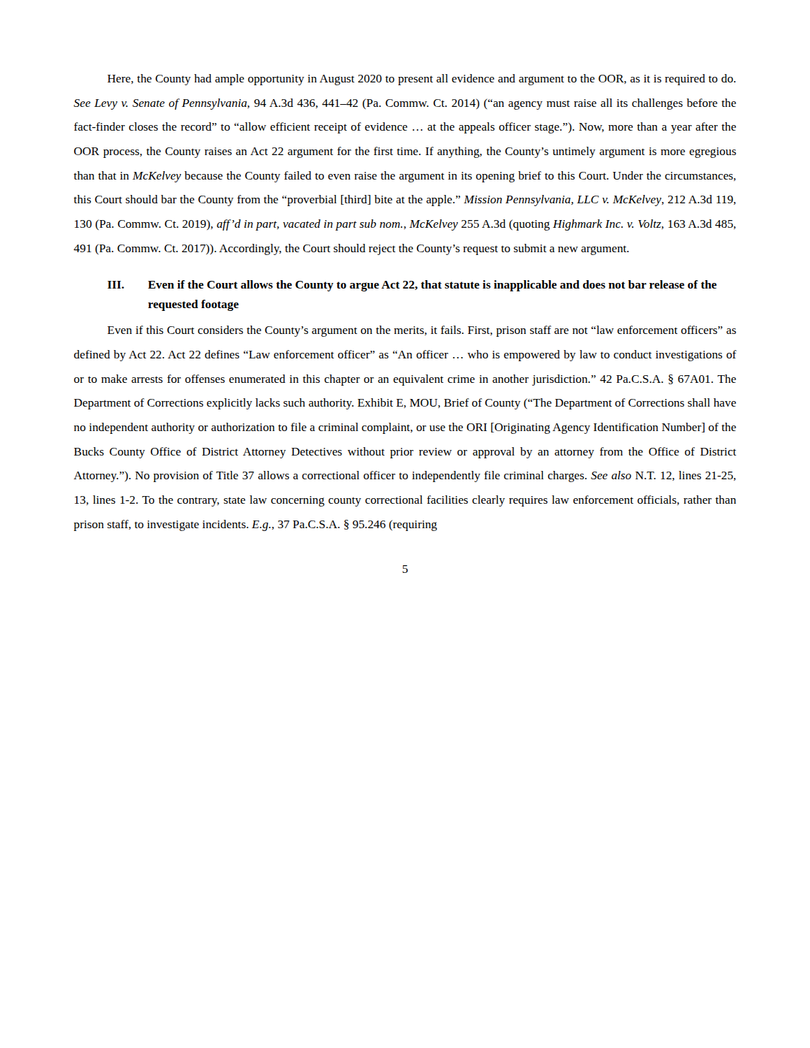Here, the County had ample opportunity in August 2020 to present all evidence and argument to the OOR, as it is required to do. See Levy v. Senate of Pennsylvania, 94 A.3d 436, 441–42 (Pa. Commw. Ct. 2014) (“an agency must raise all its challenges before the fact-finder closes the record” to “allow efficient receipt of evidence … at the appeals officer stage.”). Now, more than a year after the OOR process, the County raises an Act 22 argument for the first time. If anything, the County’s untimely argument is more egregious than that in McKelvey because the County failed to even raise the argument in its opening brief to this Court. Under the circumstances, this Court should bar the County from the “proverbial [third] bite at the apple.” Mission Pennsylvania, LLC v. McKelvey, 212 A.3d 119, 130 (Pa. Commw. Ct. 2019), aff’d in part, vacated in part sub nom., McKelvey 255 A.3d (quoting Highmark Inc. v. Voltz, 163 A.3d 485, 491 (Pa. Commw. Ct. 2017)). Accordingly, the Court should reject the County’s request to submit a new argument.
III.
Even if the Court allows the County to argue Act 22, that statute is inapplicable and does not bar release of the requested footage
Even if this Court considers the County’s argument on the merits, it fails. First, prison staff are not “law enforcement officers” as defined by Act 22. Act 22 defines “Law enforcement officer” as “An officer … who is empowered by law to conduct investigations of or to make arrests for offenses enumerated in this chapter or an equivalent crime in another jurisdiction.” 42 Pa.C.S.A. § 67A01. The Department of Corrections explicitly lacks such authority. Exhibit E, MOU, Brief of County (“The Department of Corrections shall have no independent authority or authorization to file a criminal complaint, or use the ORI [Originating Agency Identification Number] of the Bucks County Office of District Attorney Detectives without prior review or approval by an attorney from the Office of District Attorney.”). No provision of Title 37 allows a correctional officer to independently file criminal charges. See also N.T. 12, lines 21-25, 13, lines 1-2. To the contrary, state law concerning county correctional facilities clearly requires law enforcement officials, rather than prison staff, to investigate incidents. E.g., 37 Pa.C.S.A. § 95.246 (requiring
5